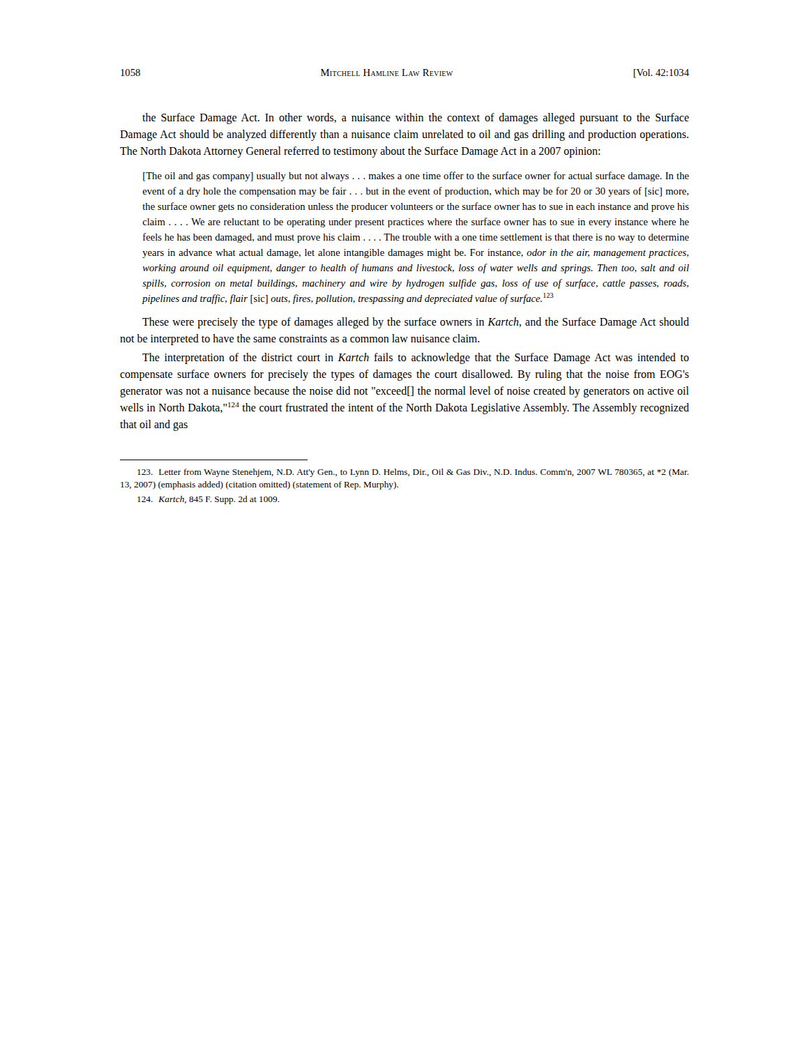1058 Mitchell Hamline Law Review [Vol. 42:1034
the Surface Damage Act. In other words, a nuisance within the context of damages alleged pursuant to the Surface Damage Act should be analyzed differently than a nuisance claim unrelated to oil and gas drilling and production operations. The North Dakota Attorney General referred to testimony about the Surface Damage Act in a 2007 opinion:
[The oil and gas company] usually but not always . . . makes a one time offer to the surface owner for actual surface damage. In the event of a dry hole the compensation may be fair . . . but in the event of production, which may be for 20 or 30 years of [sic] more, the surface owner gets no consideration unless the producer volunteers or the surface owner has to sue in each instance and prove his claim . . . . We are reluctant to be operating under present practices where the surface owner has to sue in every instance where he feels he has been damaged, and must prove his claim . . . . The trouble with a one time settlement is that there is no way to determine years in advance what actual damage, let alone intangible damages might be. For instance, odor in the air, management practices, working around oil equipment, danger to health of humans and livestock, loss of water wells and springs. Then too, salt and oil spills, corrosion on metal buildings, machinery and wire by hydrogen sulfide gas, loss of use of surface, cattle passes, roads, pipelines and traffic, flair [sic] outs, fires, pollution, trespassing and depreciated value of surface.123
These were precisely the type of damages alleged by the surface owners in Kartch, and the Surface Damage Act should not be interpreted to have the same constraints as a common law nuisance claim.
The interpretation of the district court in Kartch fails to acknowledge that the Surface Damage Act was intended to compensate surface owners for precisely the types of damages the court disallowed. By ruling that the noise from EOG's generator was not a nuisance because the noise did not "exceed[] the normal level of noise created by generators on active oil wells in North Dakota,"124 the court frustrated the intent of the North Dakota Legislative Assembly. The Assembly recognized that oil and gas
123. Letter from Wayne Stenehjem, N.D. Att'y Gen., to Lynn D. Helms, Dir., Oil & Gas Div., N.D. Indus. Comm'n, 2007 WL 780365, at *2 (Mar. 13, 2007) (emphasis added) (citation omitted) (statement of Rep. Murphy).
124. Kartch, 845 F. Supp. 2d at 1009.